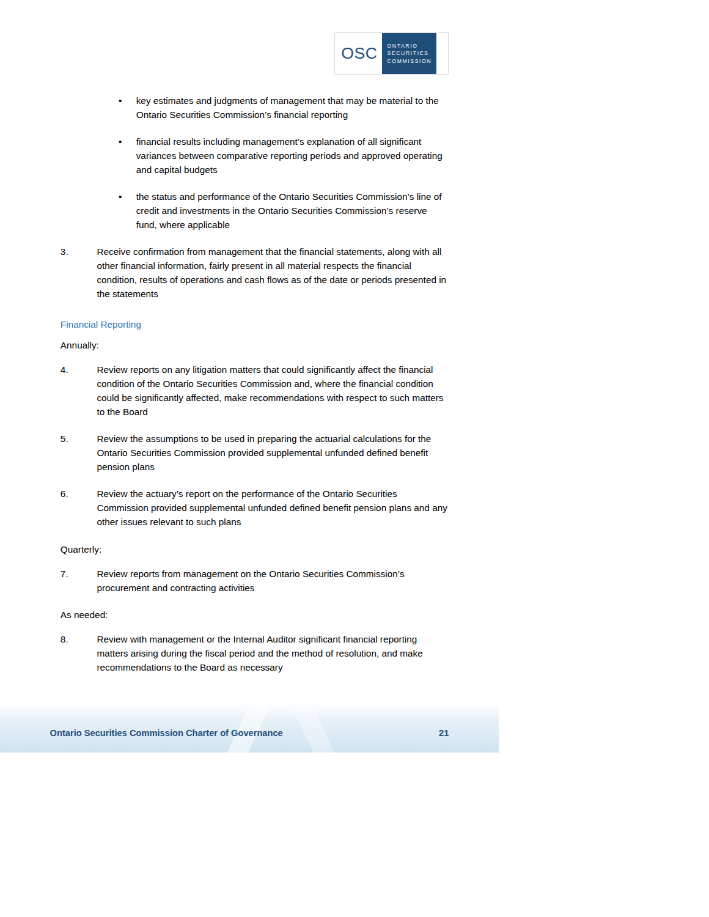OSC
ONTARIO SECURITIES COMMISSION
key estimates and judgments of management that may be material to the Ontario Securities Commission’s financial reporting
financial results including management’s explanation of all significant variances between comparative reporting periods and approved operating and capital budgets
the status and performance of the Ontario Securities Commission’s line of credit and investments in the Ontario Securities Commission’s reserve fund, where applicable
3. Receive confirmation from management that the financial statements, along with all other financial information, fairly present in all material respects the financial condition, results of operations and cash flows as of the date or periods presented in the statements
Financial Reporting
Annually:
4. Review reports on any litigation matters that could significantly affect the financial condition of the Ontario Securities Commission and, where the financial condition could be significantly affected, make recommendations with respect to such matters to the Board
5. Review the assumptions to be used in preparing the actuarial calculations for the Ontario Securities Commission provided supplemental unfunded defined benefit pension plans
6. Review the actuary’s report on the performance of the Ontario Securities Commission provided supplemental unfunded defined benefit pension plans and any other issues relevant to such plans
Quarterly:
7. Review reports from management on the Ontario Securities Commission’s procurement and contracting activities
As needed:
8. Review with management or the Internal Auditor significant financial reporting matters arising during the fiscal period and the method of resolution, and make recommendations to the Board as necessary
Ontario Securities Commission Charter of Governance
21